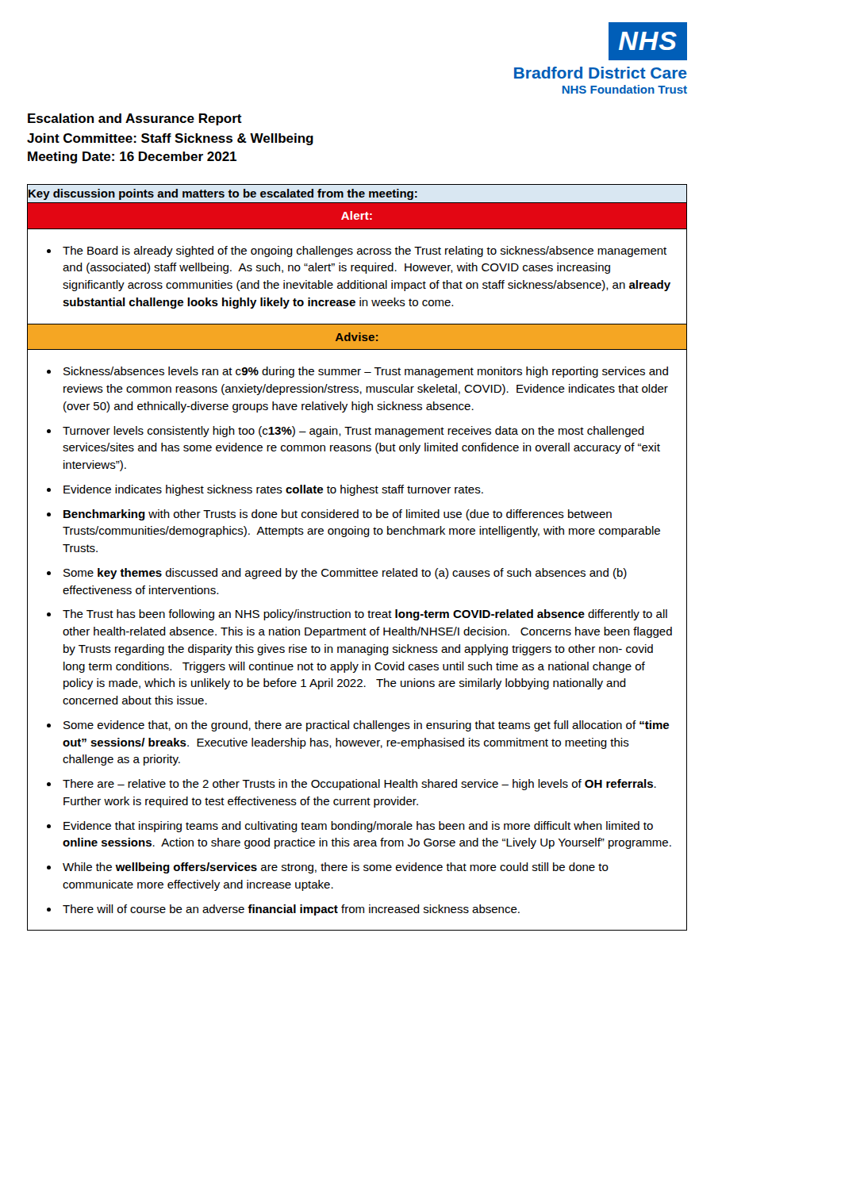NHS
Bradford District Care NHS Foundation Trust
Escalation and Assurance Report
Joint Committee: Staff Sickness & Wellbeing
Meeting Date: 16 December 2021
| Key discussion points and matters to be escalated from the meeting: |
| Alert: |
| The Board is already sighted of the ongoing challenges across the Trust relating to sickness/absence management and (associated) staff wellbeing. As such, no “alert” is required. However, with COVID cases increasing significantly across communities (and the inevitable additional impact of that on staff sickness/absence), an already substantial challenge looks highly likely to increase in weeks to come. |
| Advise: |
| Sickness/absences levels ran at c 9% during the summer – Trust management monitors high reporting services and reviews the common reasons (anxiety/depression/stress, muscular skeletal, COVID). Evidence indicates that older (over 50) and ethnically-diverse groups have relatively high sickness absence. Turnover levels consistently high too (c 13% ) – again, Trust management receives data on the most challenged services/sites and has some evidence re common reasons (but only limited confidence in overall accuracy of “exit interviews”). Evidence indicates highest sickness rates collate to highest staff turnover rates. Benchmarking with other Trusts is done but considered to be of limited use (due to differences between Trusts/communities/demographics). Attempts are ongoing to benchmark more intelligently, with more comparable Trusts. Some key themes discussed and agreed by the Committee related to (a) causes of such absences and (b) effectiveness of interventions. The Trust has been following an NHS policy/instruction to treat long-term COVID-related absence differently to all other health-related absence. This is a nation Department of Health/NHSE/I decision. Concerns have been flagged by Trusts regarding the disparity this gives rise to in managing sickness and applying triggers to other non- covid long term conditions. Triggers will continue not to apply in Covid cases until such time as a national change of policy is made, which is unlikely to be before 1 April 2022. The unions are similarly lobbying nationally and concerned about this issue. Some evidence that, on the ground, there are practical challenges in ensuring that teams get full allocation of “time out” sessions/ breaks . Executive leadership has, however, re-emphasised its commitment to meeting this challenge as a priority. There are – relative to the 2 other Trusts in the Occupational Health shared service – high levels of OH referrals . Further work is required to test effectiveness of the current provider. Evidence that inspiring teams and cultivating team bonding/morale has been and is more difficult when limited to online sessions . Action to share good practice in this area from Jo Gorse and the “Lively Up Yourself” programme. While the wellbeing offers/services are strong, there is some evidence that more could still be done to communicate more effectively and increase uptake. There will of course be an adverse financial impact from increased sickness absence. |